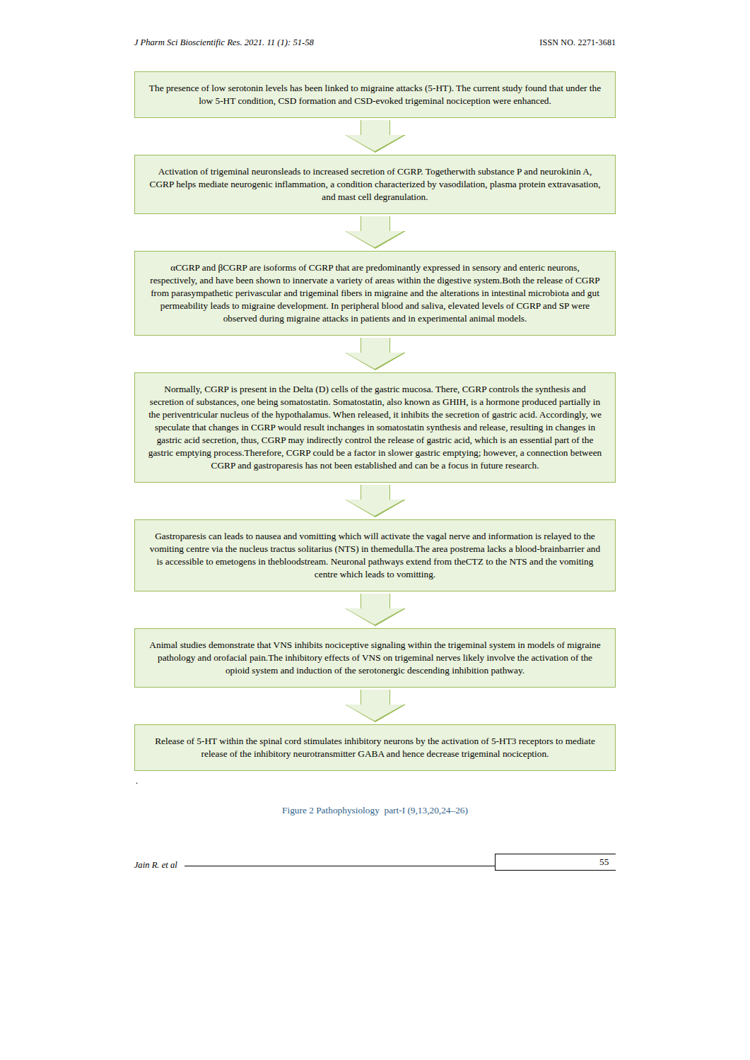J Pharm Sci Bioscientific Res. 2021. 11 (1): 51-58
ISSN NO. 2271-3681
The presence of low serotonin levels has been linked to migraine attacks (5-HT). The current study found that under the low 5-HT condition, CSD formation and CSD-evoked trigeminal nociception were enhanced.
Activation of trigeminal neuronsleads to increased secretion of CGRP. Togetherwith substance P and neurokinin A, CGRP helps mediate neurogenic inflammation, a condition characterized by vasodilation, plasma protein extravasation, and mast cell degranulation.
αCGRP and βCGRP are isoforms of CGRP that are predominantly expressed in sensory and enteric neurons, respectively, and have been shown to innervate a variety of areas within the digestive system.Both the release of CGRP from parasympathetic perivascular and trigeminal fibers in migraine and the alterations in intestinal microbiota and gut permeability leads to migraine development. In peripheral blood and saliva, elevated levels of CGRP and SP were observed during migraine attacks in patients and in experimental animal models.
Normally, CGRP is present in the Delta (D) cells of the gastric mucosa. There, CGRP controls the synthesis and secretion of substances, one being somatostatin. Somatostatin, also known as GHIH, is a hormone produced partially in the periventricular nucleus of the hypothalamus. When released, it inhibits the secretion of gastric acid. Accordingly, we speculate that changes in CGRP would result inchanges in somatostatin synthesis and release, resulting in changes in gastric acid secretion, thus, CGRP may indirectly control the release of gastric acid, which is an essential part of the gastric emptying process.Therefore, CGRP could be a factor in slower gastric emptying; however, a connection between CGRP and gastroparesis has not been established and can be a focus in future research.
Gastroparesis can leads to nausea and vomitting which will activate the vagal nerve and information is relayed to the vomiting centre via the nucleus tractus solitarius (NTS) in themedulla.The area postrema lacks a blood-brainbarrier and is accessible to emetogens in thebloodstream. Neuronal pathways extend from theCTZ to the NTS and the vomiting centre which leads to vomitting.
Animal studies demonstrate that VNS inhibits nociceptive signaling within the trigeminal system in models of migraine pathology and orofacial pain.The inhibitory effects of VNS on trigeminal nerves likely involve the activation of the opioid system and induction of the serotonergic descending inhibition pathway.
Release of 5-HT within the spinal cord stimulates inhibitory neurons by the activation of 5-HT3 receptors to mediate release of the inhibitory neurotransmitter GABA and hence decrease trigeminal nociception.
.
Figure 2 Pathophysiology part-I (9,13,20,24–26)
Jain R. et al
55